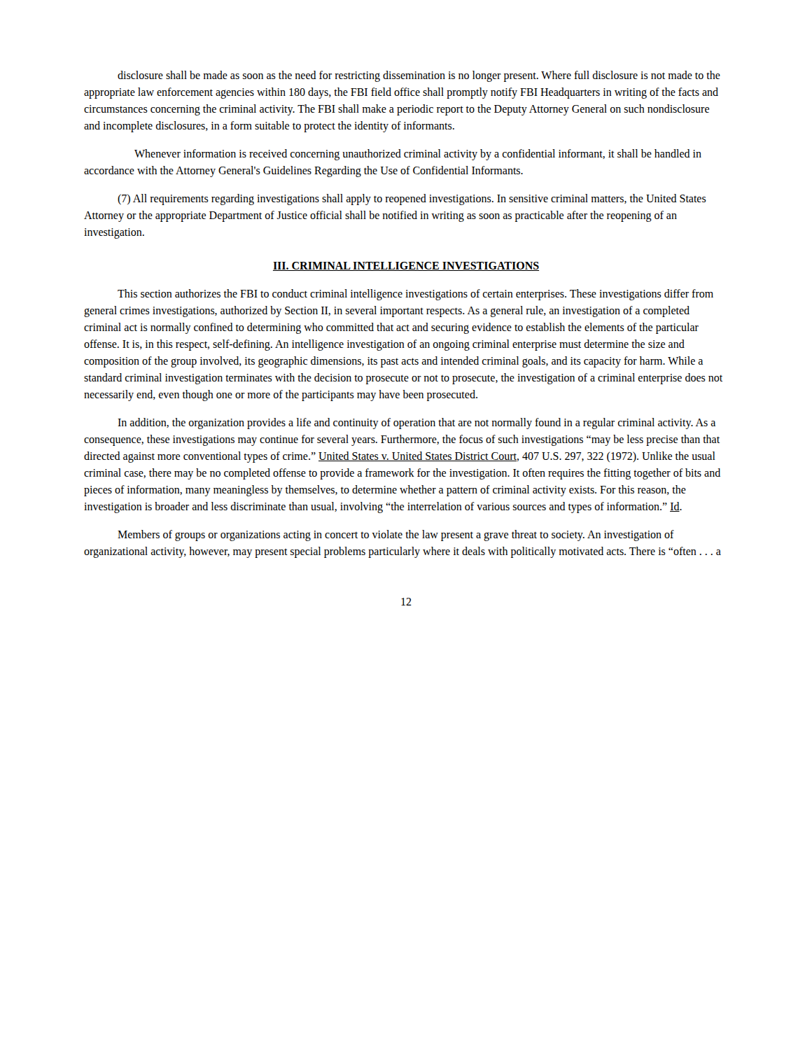disclosure shall be made as soon as the need for restricting dissemination is no longer present. Where full disclosure is not made to the appropriate law enforcement agencies within 180 days, the FBI field office shall promptly notify FBI Headquarters in writing of the facts and circumstances concerning the criminal activity. The FBI shall make a periodic report to the Deputy Attorney General on such nondisclosure and incomplete disclosures, in a form suitable to protect the identity of informants.
Whenever information is received concerning unauthorized criminal activity by a confidential informant, it shall be handled in accordance with the Attorney General's Guidelines Regarding the Use of Confidential Informants.
(7) All requirements regarding investigations shall apply to reopened investigations. In sensitive criminal matters, the United States Attorney or the appropriate Department of Justice official shall be notified in writing as soon as practicable after the reopening of an investigation.
III. CRIMINAL INTELLIGENCE INVESTIGATIONS
This section authorizes the FBI to conduct criminal intelligence investigations of certain enterprises. These investigations differ from general crimes investigations, authorized by Section II, in several important respects. As a general rule, an investigation of a completed criminal act is normally confined to determining who committed that act and securing evidence to establish the elements of the particular offense. It is, in this respect, self-defining. An intelligence investigation of an ongoing criminal enterprise must determine the size and composition of the group involved, its geographic dimensions, its past acts and intended criminal goals, and its capacity for harm. While a standard criminal investigation terminates with the decision to prosecute or not to prosecute, the investigation of a criminal enterprise does not necessarily end, even though one or more of the participants may have been prosecuted.
In addition, the organization provides a life and continuity of operation that are not normally found in a regular criminal activity. As a consequence, these investigations may continue for several years. Furthermore, the focus of such investigations “may be less precise than that directed against more conventional types of crime.” United States v. United States District Court, 407 U.S. 297, 322 (1972). Unlike the usual criminal case, there may be no completed offense to provide a framework for the investigation. It often requires the fitting together of bits and pieces of information, many meaningless by themselves, to determine whether a pattern of criminal activity exists. For this reason, the investigation is broader and less discriminate than usual, involving “the interrelation of various sources and types of information.” Id.
Members of groups or organizations acting in concert to violate the law present a grave threat to society. An investigation of organizational activity, however, may present special problems particularly where it deals with politically motivated acts. There is “often . . . a
12